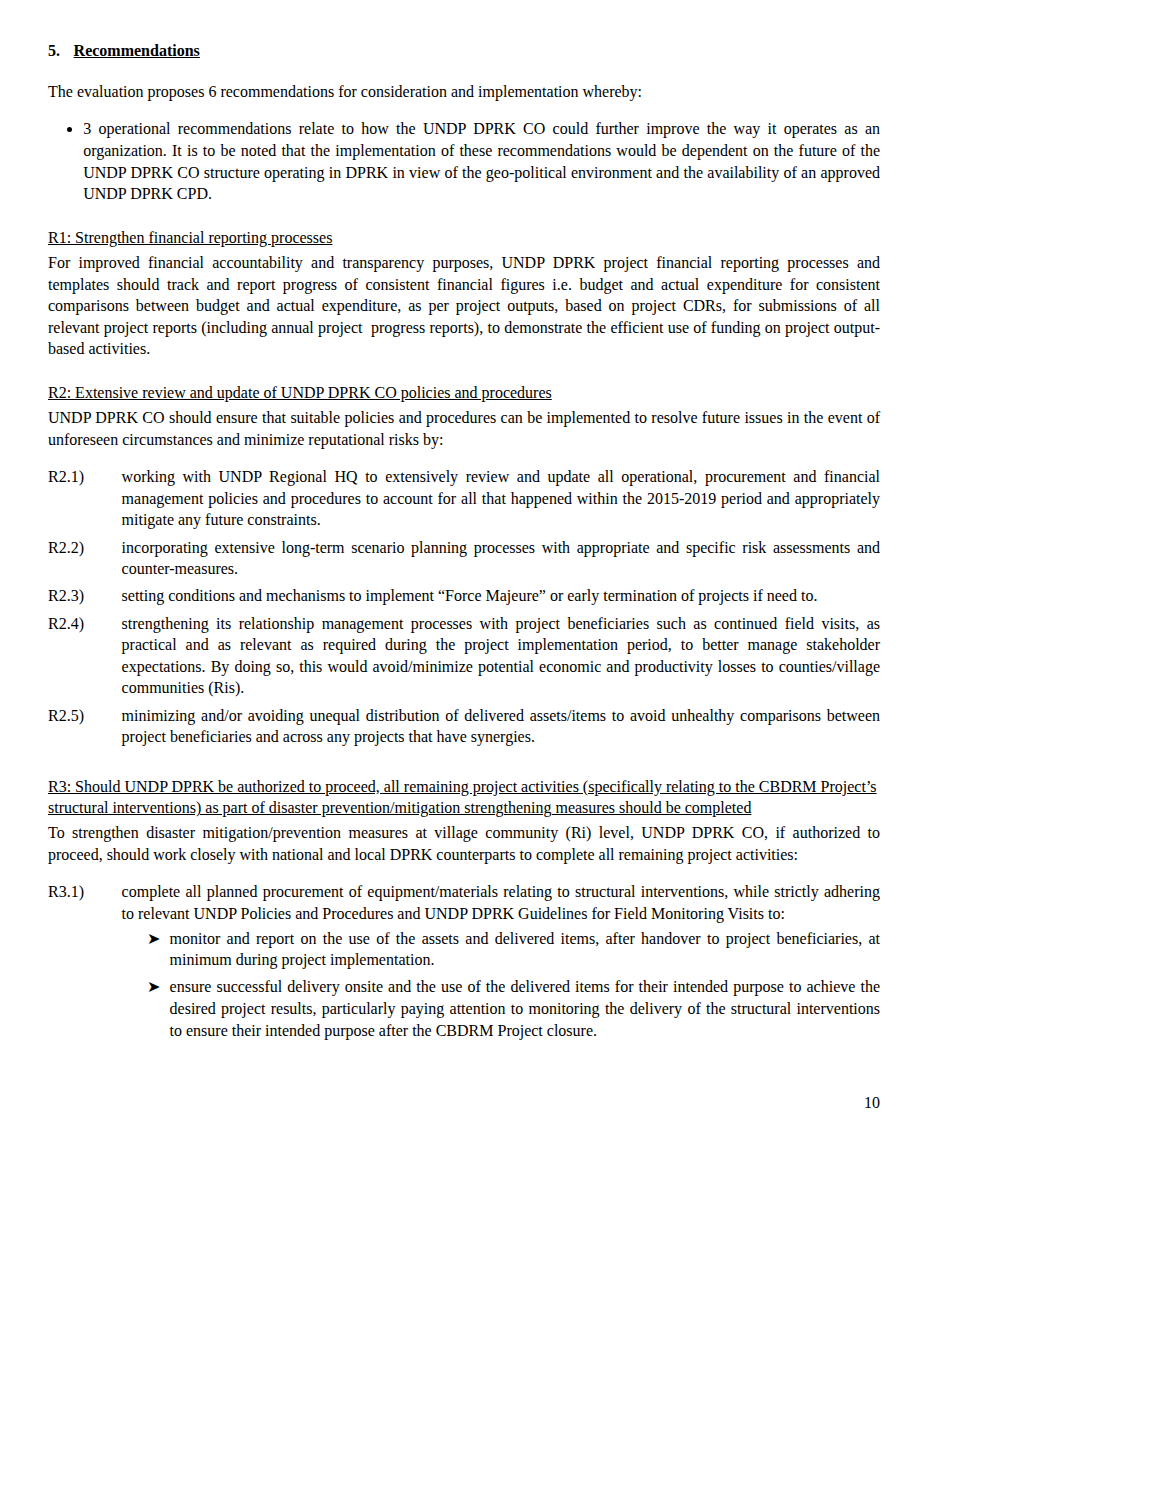5. Recommendations
The evaluation proposes 6 recommendations for consideration and implementation whereby:
3 operational recommendations relate to how the UNDP DPRK CO could further improve the way it operates as an organization. It is to be noted that the implementation of these recommendations would be dependent on the future of the UNDP DPRK CO structure operating in DPRK in view of the geo-political environment and the availability of an approved UNDP DPRK CPD.
R1: Strengthen financial reporting processes
For improved financial accountability and transparency purposes, UNDP DPRK project financial reporting processes and templates should track and report progress of consistent financial figures i.e. budget and actual expenditure for consistent comparisons between budget and actual expenditure, as per project outputs, based on project CDRs, for submissions of all relevant project reports (including annual project progress reports), to demonstrate the efficient use of funding on project output-based activities.
R2: Extensive review and update of UNDP DPRK CO policies and procedures
UNDP DPRK CO should ensure that suitable policies and procedures can be implemented to resolve future issues in the event of unforeseen circumstances and minimize reputational risks by:
| R2.1) | working with UNDP Regional HQ to extensively review and update all operational, procurement and financial management policies and procedures to account for all that happened within the 2015-2019 period and appropriately mitigate any future constraints. |
| R2.2) | incorporating extensive long-term scenario planning processes with appropriate and specific risk assessments and counter-measures. |
| R2.3) | setting conditions and mechanisms to implement “Force Majeure” or early termination of projects if need to. |
| R2.4) | strengthening its relationship management processes with project beneficiaries such as continued field visits, as practical and as relevant as required during the project implementation period, to better manage stakeholder expectations. By doing so, this would avoid/minimize potential economic and productivity losses to counties/village communities (Ris). |
| R2.5) | minimizing and/or avoiding unequal distribution of delivered assets/items to avoid unhealthy comparisons between project beneficiaries and across any projects that have synergies. |
R3: Should UNDP DPRK be authorized to proceed, all remaining project activities (specifically relating to the CBDRM Project’s structural interventions) as part of disaster prevention/mitigation strengthening measures should be completed
To strengthen disaster mitigation/prevention measures at village community (Ri) level, UNDP DPRK CO, if authorized to proceed, should work closely with national and local DPRK counterparts to complete all remaining project activities:
| R3.1) | complete all planned procurement of equipment/materials relating to structural interventions, while strictly adhering to relevant UNDP Policies and Procedures and UNDP DPRK Guidelines for Field Monitoring Visits to: monitor and report on the use of the assets and delivered items, after handover to project beneficiaries, at minimum during project implementation. ensure successful delivery onsite and the use of the delivered items for their intended purpose to achieve the desired project results, particularly paying attention to monitoring the delivery of the structural interventions to ensure their intended purpose after the CBDRM Project closure. |
10